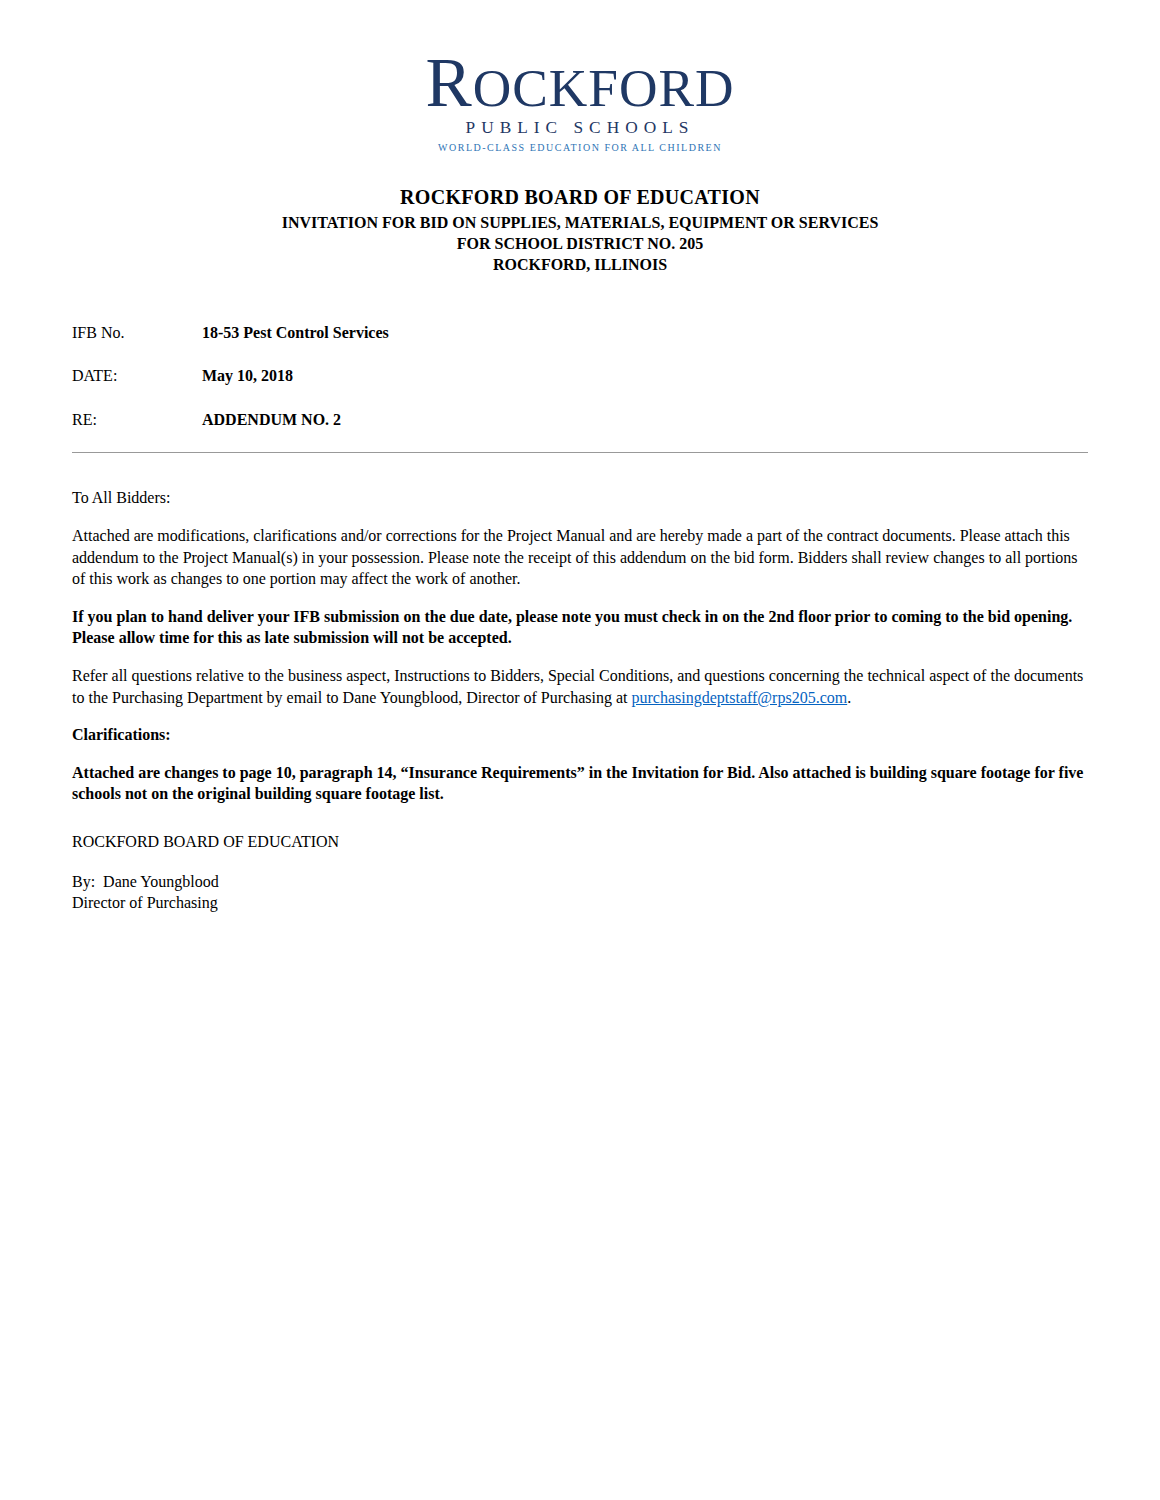ROCKFORD
PUBLIC SCHOOLS
WORLD-CLASS EDUCATION FOR ALL CHILDREN
ROCKFORD BOARD OF EDUCATION
INVITATION FOR BID ON SUPPLIES, MATERIALS, EQUIPMENT OR SERVICES
FOR SCHOOL DISTRICT NO. 205
ROCKFORD, ILLINOIS
IFB No.
18-53 Pest Control Services
DATE:
May 10, 2018
RE:
ADDENDUM NO. 2
To All Bidders:
Attached are modifications, clarifications and/or corrections for the Project Manual and are hereby made a part of the contract documents. Please attach this addendum to the Project Manual(s) in your possession. Please note the receipt of this addendum on the bid form. Bidders shall review changes to all portions of this work as changes to one portion may affect the work of another.
If you plan to hand deliver your IFB submission on the due date, please note you must check in on the 2nd floor prior to coming to the bid opening. Please allow time for this as late submission will not be accepted.
Refer all questions relative to the business aspect, Instructions to Bidders, Special Conditions, and questions concerning the technical aspect of the documents to the Purchasing Department by email to Dane Youngblood, Director of Purchasing at purchasingdeptstaff@rps205.com.
Clarifications:
Attached are changes to page 10, paragraph 14, “Insurance Requirements” in the Invitation for Bid. Also attached is building square footage for five schools not on the original building square footage list.
ROCKFORD BOARD OF EDUCATION
By: Dane Youngblood
Director of Purchasing